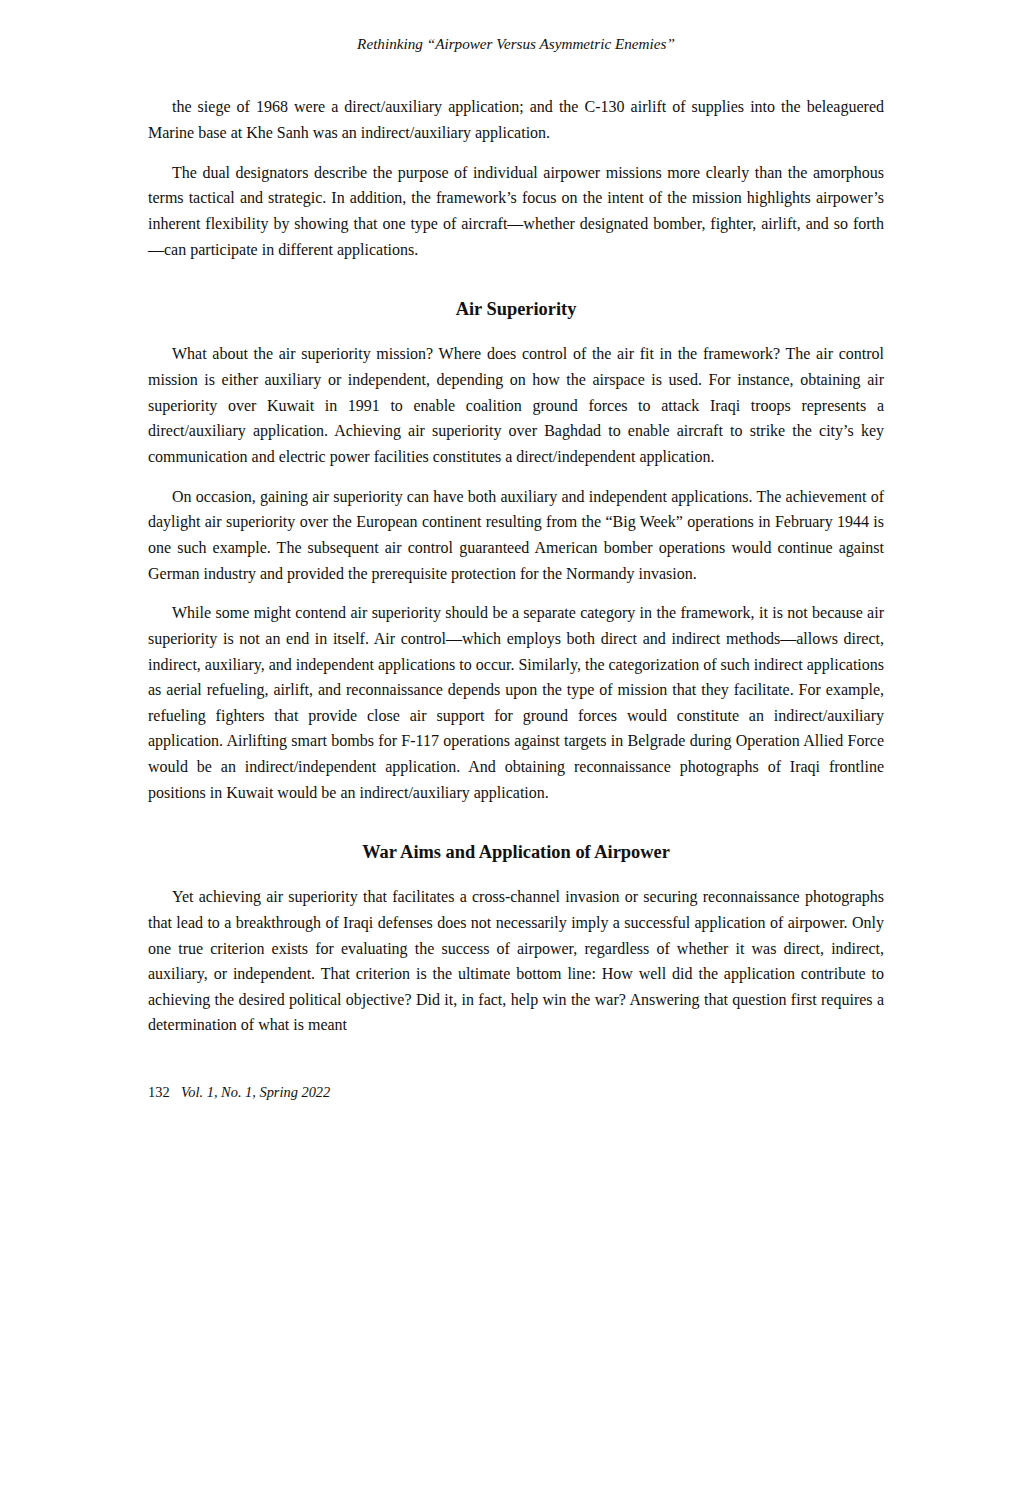Rethinking “Airpower Versus Asymmetric Enemies”
the siege of 1968 were a direct/auxiliary application; and the C-130 airlift of supplies into the beleaguered Marine base at Khe Sanh was an indirect/auxiliary application.
The dual designators describe the purpose of individual airpower missions more clearly than the amorphous terms tactical and strategic. In addition, the framework’s focus on the intent of the mission highlights airpower’s inherent flexibility by showing that one type of aircraft—whether designated bomber, fighter, airlift, and so forth—can participate in different applications.
Air Superiority
What about the air superiority mission? Where does control of the air fit in the framework? The air control mission is either auxiliary or independent, depending on how the airspace is used. For instance, obtaining air superiority over Kuwait in 1991 to enable coalition ground forces to attack Iraqi troops represents a direct/auxiliary application. Achieving air superiority over Baghdad to enable aircraft to strike the city’s key communication and electric power facilities constitutes a direct/independent application.
On occasion, gaining air superiority can have both auxiliary and independent applications. The achievement of daylight air superiority over the European continent resulting from the “Big Week” operations in February 1944 is one such example. The subsequent air control guaranteed American bomber operations would continue against German industry and provided the prerequisite protection for the Normandy invasion.
While some might contend air superiority should be a separate category in the framework, it is not because air superiority is not an end in itself. Air control—which employs both direct and indirect methods—allows direct, indirect, auxiliary, and independent applications to occur. Similarly, the categorization of such indirect applications as aerial refueling, airlift, and reconnaissance depends upon the type of mission that they facilitate. For example, refueling fighters that provide close air support for ground forces would constitute an indirect/auxiliary application. Airlifting smart bombs for F-117 operations against targets in Belgrade during Operation Allied Force would be an indirect/independent application. And obtaining reconnaissance photographs of Iraqi frontline positions in Kuwait would be an indirect/auxiliary application.
War Aims and Application of Airpower
Yet achieving air superiority that facilitates a cross-channel invasion or securing reconnaissance photographs that lead to a breakthrough of Iraqi defenses does not necessarily imply a successful application of airpower. Only one true criterion exists for evaluating the success of airpower, regardless of whether it was direct, indirect, auxiliary, or independent. That criterion is the ultimate bottom line: How well did the application contribute to achieving the desired political objective? Did it, in fact, help win the war? Answering that question first requires a determination of what is meant
132 Vol. 1, No. 1, Spring 2022